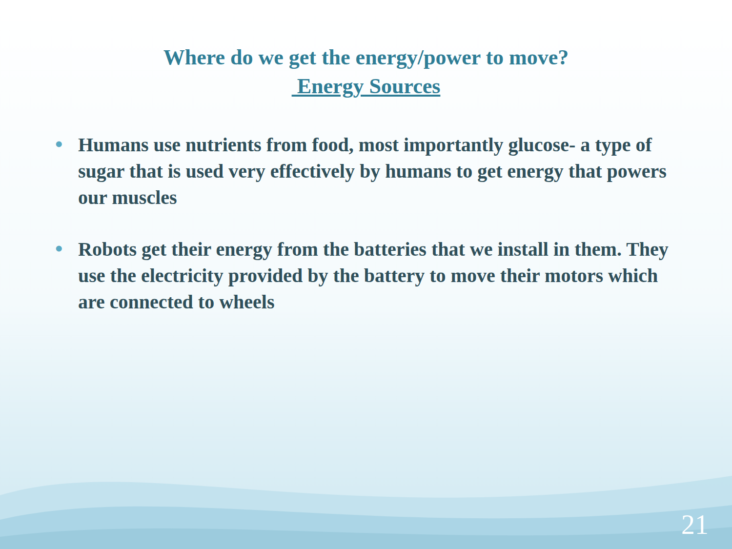Where do we get the energy/power to move?
Energy Sources
Humans use nutrients from food, most importantly glucose- a type of sugar that is used very effectively by humans to get energy that powers our muscles
Robots get their energy from the batteries that we install in them. They use the electricity provided by the battery to move their motors which are connected to wheels
21